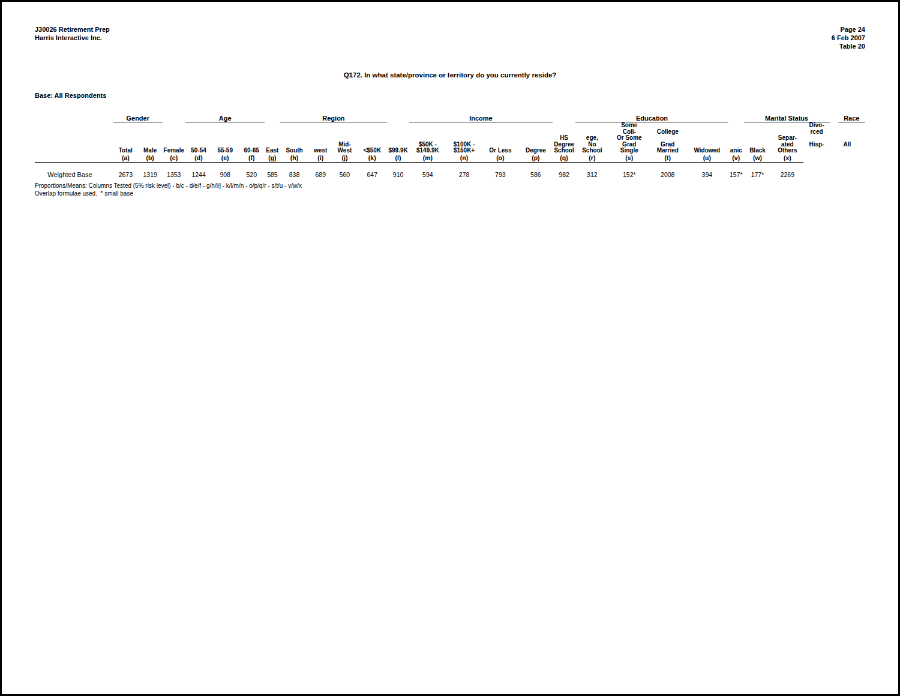J30026 Retirement Prep
Harris Interactive Inc.
Page 24
6 Feb 2007
Table 20
Q172. In what state/province or territory do you currently reside?
Base: All Respondents
| | | Gender | | Age | | Region | | Income | | Education | | Marital Status | | Race |
| | | | | | | | | | | | | | | | | | | | | Some Coll- | College | | | | | Divo- rced | | | | |
| | | | | | | | | | | | Mid- | | | $50K - | $100K - | | | HS Degree | ege, No | Or Some Grad | Grad | | | | Separ- ated | Hisp- | | All |
| | | Total | Male | Female | 50-54 | 55-59 | 60-65 | East | South | west | West | <$50K | $99.9K | $149.9K | $150K+ | Or Less | Degree | School | School | Single | Married | Widowed | anic | Black | Others |
| | | (a) | (b) | (c) | (d) | (e) | (f) | (g) | (h) | (i) | (j) | (k) | (l) | (m) | (n) | (o) | (p) | (q) | (r) | (s) | (t) | (u) | (v) | (w) | (x) |
| Weighted Base | | 2673 | 1319 | 1353 | 1244 | 908 | 520 | 585 | 838 | 689 | 560 | 647 | 910 | 594 | 278 | 793 | 586 | 982 | 312 | 152* | 2008 | 394 | 157* | 177* | 2269 |
Proportions/Means: Columns Tested (5% risk level) - b/c - d/e/f - g/h/i/j - k/l/m/n - o/p/q/r - s/t/u - v/w/x
Overlap formulae used. * small base